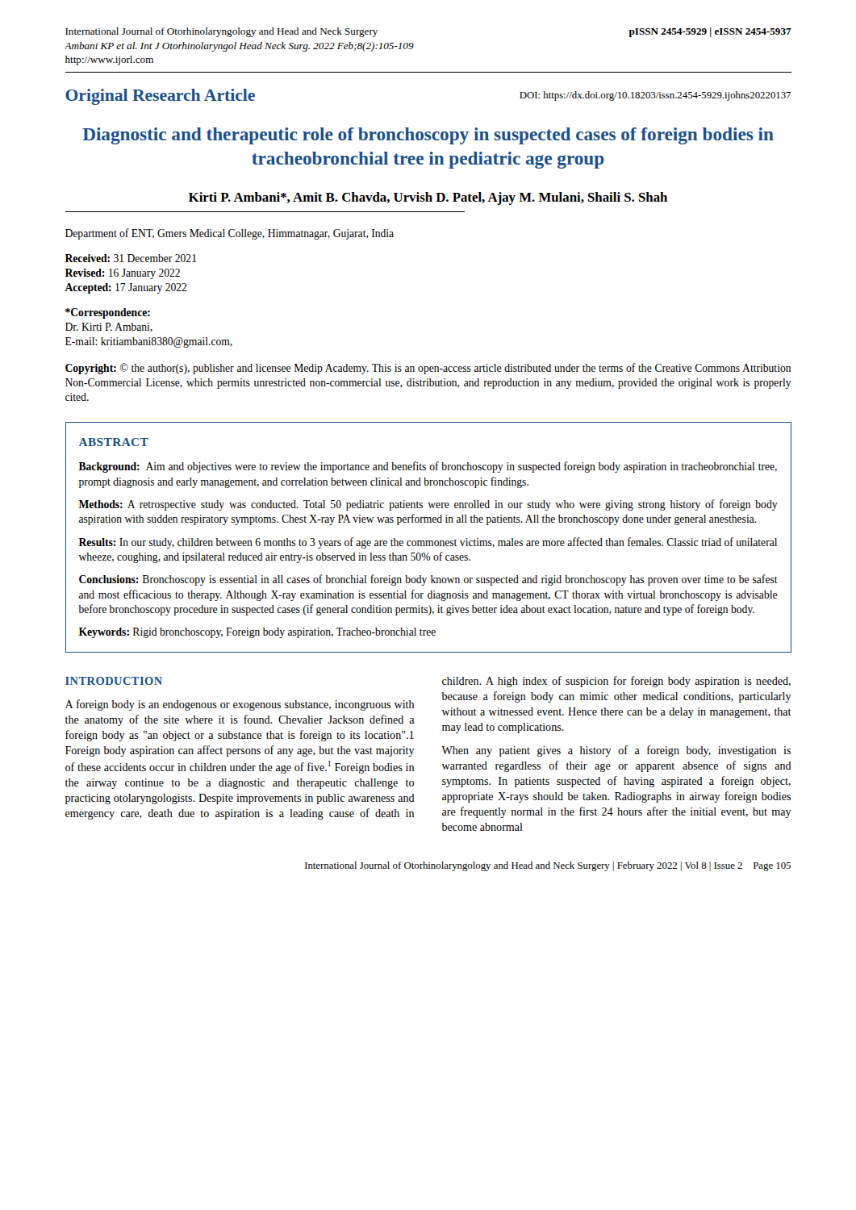International Journal of Otorhinolaryngology and Head and Neck Surgery
Ambani KP et al. Int J Otorhinolaryngol Head Neck Surg. 2022 Feb;8(2):105-109
http://www.ijorl.com
pISSN 2454-5929 | eISSN 2454-5937
Original Research Article
DOI: https://dx.doi.org/10.18203/issn.2454-5929.ijohns20220137
Diagnostic and therapeutic role of bronchoscopy in suspected cases of foreign bodies in tracheobronchial tree in pediatric age group
Kirti P. Ambani*, Amit B. Chavda, Urvish D. Patel, Ajay M. Mulani, Shaili S. Shah
Department of ENT, Gmers Medical College, Himmatnagar, Gujarat, India
Received: 31 December 2021
Revised: 16 January 2022
Accepted: 17 January 2022
*Correspondence:
Dr. Kirti P. Ambani,
E-mail: kritiambani8380@gmail.com,
Copyright: © the author(s), publisher and licensee Medip Academy. This is an open-access article distributed under the terms of the Creative Commons Attribution Non-Commercial License, which permits unrestricted non-commercial use, distribution, and reproduction in any medium, provided the original work is properly cited.
ABSTRACT
Background: Aim and objectives were to review the importance and benefits of bronchoscopy in suspected foreign body aspiration in tracheobronchial tree, prompt diagnosis and early management, and correlation between clinical and bronchoscopic findings.
Methods: A retrospective study was conducted. Total 50 pediatric patients were enrolled in our study who were giving strong history of foreign body aspiration with sudden respiratory symptoms. Chest X-ray PA view was performed in all the patients. All the bronchoscopy done under general anesthesia.
Results: In our study, children between 6 months to 3 years of age are the commonest victims, males are more affected than females. Classic triad of unilateral wheeze, coughing, and ipsilateral reduced air entry-is observed in less than 50% of cases.
Conclusions: Bronchoscopy is essential in all cases of bronchial foreign body known or suspected and rigid bronchoscopy has proven over time to be safest and most efficacious to therapy. Although X-ray examination is essential for diagnosis and management, CT thorax with virtual bronchoscopy is advisable before bronchoscopy procedure in suspected cases (if general condition permits), it gives better idea about exact location, nature and type of foreign body.
Keywords: Rigid bronchoscopy, Foreign body aspiration, Tracheo-bronchial tree
INTRODUCTION
A foreign body is an endogenous or exogenous substance, incongruous with the anatomy of the site where it is found. Chevalier Jackson defined a foreign body as "an object or a substance that is foreign to its location".1 Foreign body aspiration can affect persons of any age, but the vast majority of these accidents occur in children under the age of five.1 Foreign bodies in the airway continue to be a diagnostic and therapeutic challenge to practicing otolaryngologists. Despite improvements in public awareness and emergency care, death due to aspiration is a leading cause of death in children. A high index of suspicion for foreign body aspiration is needed, because a foreign body can mimic other medical conditions, particularly without a witnessed event. Hence there can be a delay in management, that may lead to complications.
When any patient gives a history of a foreign body, investigation is warranted regardless of their age or apparent absence of signs and symptoms. In patients suspected of having aspirated a foreign object, appropriate X-rays should be taken. Radiographs in airway foreign bodies are frequently normal in the first 24 hours after the initial event, but may become abnormal
International Journal of Otorhinolaryngology and Head and Neck Surgery | February 2022 | Vol 8 | Issue 2 Page 105